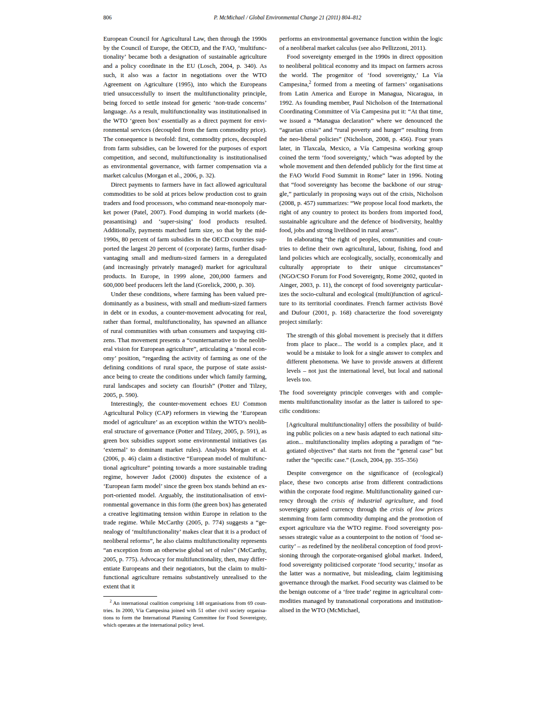806
P. McMichael / Global Environmental Change 21 (2011) 804–812
European Council for Agricultural Law, then through the 1990s by the Council of Europe, the OECD, and the FAO, ‘multifunctionality’ became both a designation of sustainable agriculture and a policy coordinate in the EU (Losch, 2004, p. 340). As such, it also was a factor in negotiations over the WTO Agreement on Agriculture (1995), into which the Europeans tried unsuccessfully to insert the multifunctionality principle, being forced to settle instead for generic ‘non-trade concerns’ language. As a result, multifunctionality was institutionalised in the WTO ‘green box’ essentially as a direct payment for environmental services (decoupled from the farm commodity price). The consequence is twofold: first, commodity prices, decoupled from farm subsidies, can be lowered for the purposes of export competition, and second, multifunctionality is institutionalised as environmental governance, with farmer compensation via a market calculus (Morgan et al., 2006, p. 32).
Direct payments to farmers have in fact allowed agricultural commodities to be sold at prices below production cost to grain traders and food processors, who command near-monopoly market power (Patel, 2007). Food dumping in world markets (de-peasantising) and ‘super-sising’ food products resulted. Additionally, payments matched farm size, so that by the mid-1990s, 80 percent of farm subsidies in the OECD countries supported the largest 20 percent of (corporate) farms, further disadvantaging small and medium-sized farmers in a deregulated (and increasingly privately managed) market for agricultural products. In Europe, in 1999 alone, 200,000 farmers and 600,000 beef producers left the land (Gorelick, 2000, p. 30).
Under these conditions, where farming has been valued predominantly as a business, with small and medium-sized farmers in debt or in exodus, a counter-movement advocating for real, rather than formal, multifunctionality, has spawned an alliance of rural communities with urban consumers and taxpaying citizens. That movement presents a “counternarrative to the neoliberal vision for European agriculture”, articulating a ‘moral economy’ position, “regarding the activity of farming as one of the defining conditions of rural space, the purpose of state assistance being to create the conditions under which family farming, rural landscapes and society can flourish” (Potter and Tilzey, 2005, p. 590).
Interestingly, the counter-movement echoes EU Common Agricultural Policy (CAP) reformers in viewing the ‘European model of agriculture’ as an exception within the WTO’s neoliberal structure of governance (Potter and Tilzey, 2005, p. 591), as green box subsidies support some environmental initiatives (as ‘external’ to dominant market rules). Analysts Morgan et al. (2006, p. 46) claim a distinctive “European model of multifunctional agriculture” pointing towards a more sustainable trading regime, however Jadot (2000) disputes the existence of a ‘European farm model’ since the green box stands behind an export-oriented model. Arguably, the institutionalisation of environmental governance in this form (the green box) has generated a creative legitimating tension within Europe in relation to the trade regime. While McCarthy (2005, p. 774) suggests a “genealogy of ‘multifunctionality’ makes clear that it is a product of neoliberal reforms”, he also claims multifunctionality represents “an exception from an otherwise global set of rules” (McCarthy, 2005, p. 775). Advocacy for multifunctionality, then, may differentiate Europeans and their negotiators, but the claim to multifunctional agriculture remains substantively unrealised to the extent that it
2 An international coalition comprising 148 organisations from 69 countries. In 2000, Vía Campesina joined with 51 other civil society organisations to form the International Planning Committee for Food Sovereignty, which operates at the international policy level.
performs an environmental governance function within the logic of a neoliberal market calculus (see also Pellizzoni, 2011).
Food sovereignty emerged in the 1990s in direct opposition to neoliberal political economy and its impact on farmers across the world. The progenitor of ‘food sovereignty,’ La Vía Campesina,2 formed from a meeting of farmers’ organisations from Latin America and Europe in Managua, Nicaragua, in 1992. As founding member, Paul Nicholson of the International Coordinating Committee of Vía Campesina put it: “At that time, we issued a “Managua declaration” where we denounced the “agrarian crisis” and “rural poverty and hunger” resulting from the neo-liberal policies” (Nicholson, 2008, p. 456). Four years later, in Tlaxcala, Mexico, a Vía Campesina working group coined the term ‘food sovereignty,’ which “was adopted by the whole movement and then defended publicly for the first time at the FAO World Food Summit in Rome” later in 1996. Noting that “food sovereignty has become the backbone of our struggle,” particularly in proposing ways out of the crisis, Nicholson (2008, p. 457) summarizes: “We propose local food markets, the right of any country to protect its borders from imported food, sustainable agriculture and the defence of biodiversity, healthy food, jobs and strong livelihood in rural areas”.
In elaborating “the right of peoples, communities and countries to define their own agricultural, labour, fishing, food and land policies which are ecologically, socially, economically and culturally appropriate to their unique circumstances” (NGO/CSO Forum for Food Sovereignty, Rome 2002, quoted in Ainger, 2003, p. 11), the concept of food sovereignty particularizes the socio-cultural and ecological (multi)function of agriculture to its territorial coordinates. French farmer activists Bové and Dufour (2001, p. 168) characterize the food sovereignty project similarly:
The strength of this global movement is precisely that it differs from place to place... The world is a complex place, and it would be a mistake to look for a single answer to complex and different phenomena. We have to provide answers at different levels – not just the international level, but local and national levels too.
The food sovereignty principle converges with and complements multifunctionality insofar as the latter is tailored to specific conditions:
[Agricultural multifunctionality] offers the possibility of building public policies on a new basis adapted to each national situation... multifunctionality implies adopting a paradigm of “negotiated objectives” that starts not from the “general case” but rather the “specific case.” (Losch, 2004, pp. 355–356)
Despite convergence on the significance of (ecological) place, these two concepts arise from different contradictions within the corporate food regime. Multifunctionality gained currency through the crisis of industrial agriculture, and food sovereignty gained currency through the crisis of low prices stemming from farm commodity dumping and the promotion of export agriculture via the WTO regime. Food sovereignty possesses strategic value as a counterpoint to the notion of ‘food security’ – as redefined by the neoliberal conception of food provisioning through the corporate-organised global market. Indeed, food sovereignty politicised corporate ‘food security,’ insofar as the latter was a normative, but misleading, claim legitimising governance through the market. Food security was claimed to be the benign outcome of a ‘free trade’ regime in agricultural commodities managed by transnational corporations and institutionalised in the WTO (McMichael,